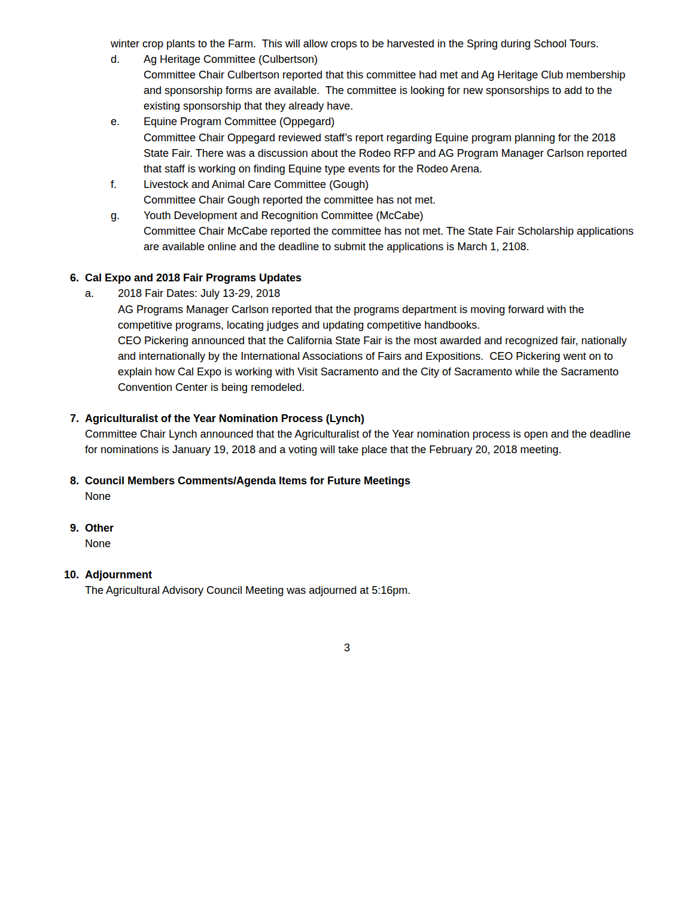winter crop plants to the Farm. This will allow crops to be harvested in the Spring during School Tours.
d.
Ag Heritage Committee (Culbertson)
Committee Chair Culbertson reported that this committee had met and Ag Heritage Club membership and sponsorship forms are available. The committee is looking for new sponsorships to add to the existing sponsorship that they already have.
e.
Equine Program Committee (Oppegard)
Committee Chair Oppegard reviewed staff’s report regarding Equine program planning for the 2018 State Fair. There was a discussion about the Rodeo RFP and AG Program Manager Carlson reported that staff is working on finding Equine type events for the Rodeo Arena.
f.
Livestock and Animal Care Committee (Gough)
Committee Chair Gough reported the committee has not met.
g.
Youth Development and Recognition Committee (McCabe)
Committee Chair McCabe reported the committee has not met. The State Fair Scholarship applications are available online and the deadline to submit the applications is March 1, 2108.
6.
Cal Expo and 2018 Fair Programs Updates
a.
2018 Fair Dates: July 13-29, 2018
AG Programs Manager Carlson reported that the programs department is moving forward with the competitive programs, locating judges and updating competitive handbooks.
CEO Pickering announced that the California State Fair is the most awarded and recognized fair, nationally and internationally by the International Associations of Fairs and Expositions. CEO Pickering went on to explain how Cal Expo is working with Visit Sacramento and the City of Sacramento while the Sacramento Convention Center is being remodeled.
7.
Agriculturalist of the Year Nomination Process (Lynch)
Committee Chair Lynch announced that the Agriculturalist of the Year nomination process is open and the deadline for nominations is January 19, 2018 and a voting will take place that the February 20, 2018 meeting.
8.
Council Members Comments/Agenda Items for Future Meetings
None
9.
Other
None
10.
Adjournment
The Agricultural Advisory Council Meeting was adjourned at 5:16pm.
3